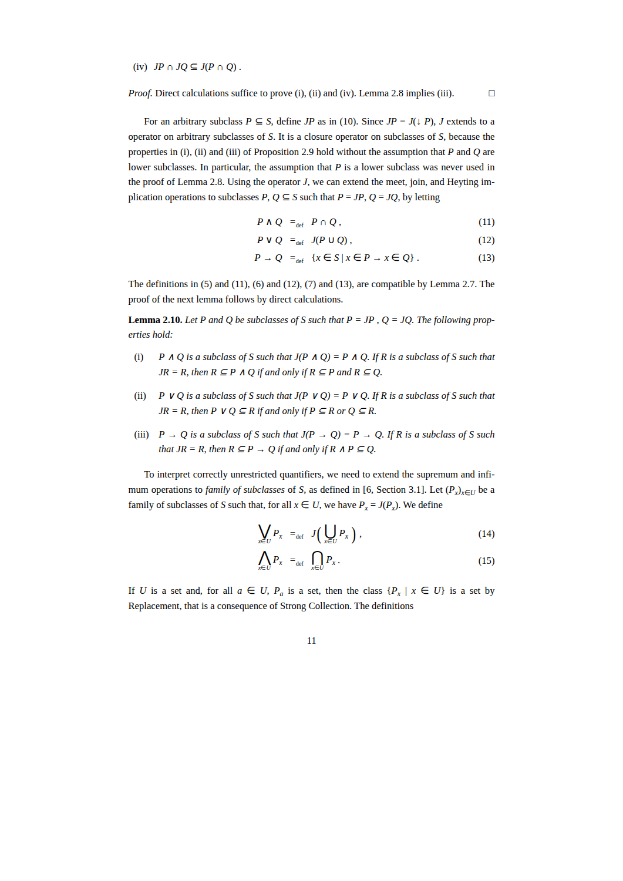(iv) JP ∩ JQ ⊆ J(P ∩ Q) .
□Proof. Direct calculations suffice to prove (i), (ii) and (iv). Lemma 2.8 implies (iii).
For an arbitrary subclass P ⊆ S, define JP as in (10). Since JP = J(↓ P), J extends to a operator on arbitrary subclasses of S. It is a closure operator on subclasses of S, because the properties in (i), (ii) and (iii) of Proposition 2.9 hold without the assumption that P and Q are lower subclasses. In particular, the assumption that P is a lower subclass was never used in the proof of Lemma 2.8. Using the operator J, we can extend the meet, join, and Heyting implication operations to subclasses P, Q ⊆ S such that P = JP, Q = JQ, by letting
| P ∧ Q | = def | P ∩ Q , | (11) |
| P ∨ Q | = def | J ( P ∪ Q ) , | (12) |
| P → Q | = def | { x ∈ S / x ∈ P → x ∈ Q } . | (13) |
The definitions in (5) and (11), (6) and (12), (7) and (13), are compatible by Lemma 2.7. The proof of the next lemma follows by direct calculations.
Lemma 2.10. Let P and Q be subclasses of S such that P = JP , Q = JQ. The following properties hold:
(i) P ∧ Q is a subclass of S such that J(P ∧ Q) = P ∧ Q. If R is a subclass of S such that JR = R, then R ⊆ P ∧ Q if and only if R ⊆ P and R ⊆ Q.
(ii) P ∨ Q is a subclass of S such that J(P ∨ Q) = P ∨ Q. If R is a subclass of S such that JR = R, then P ∨ Q ⊆ R if and only if P ⊆ R or Q ⊆ R.
(iii) P → Q is a subclass of S such that J(P → Q) = P → Q. If R is a subclass of S such that JR = R, then R ⊆ P → Q if and only if R ∧ P ⊆ Q.
To interpret correctly unrestricted quantifiers, we need to extend the supremum and infimum operations to family of subclasses of S, as defined in [6, Section 3.1]. Let (Px)x∈U be a family of subclasses of S such that, for all x ∈ U, we have Px = J(Px). We define
| ⋁ x ∈ U P x | = def | J ( ⋃ x ∈ U P x ) , | (14) |
| ⋀ x ∈ U P x | = def | ⋂ x ∈ U P x . | (15) |
If U is a set and, for all a ∈ U, Pa is a set, then the class {Px | x ∈ U} is a set by Replacement, that is a consequence of Strong Collection. The definitions
11